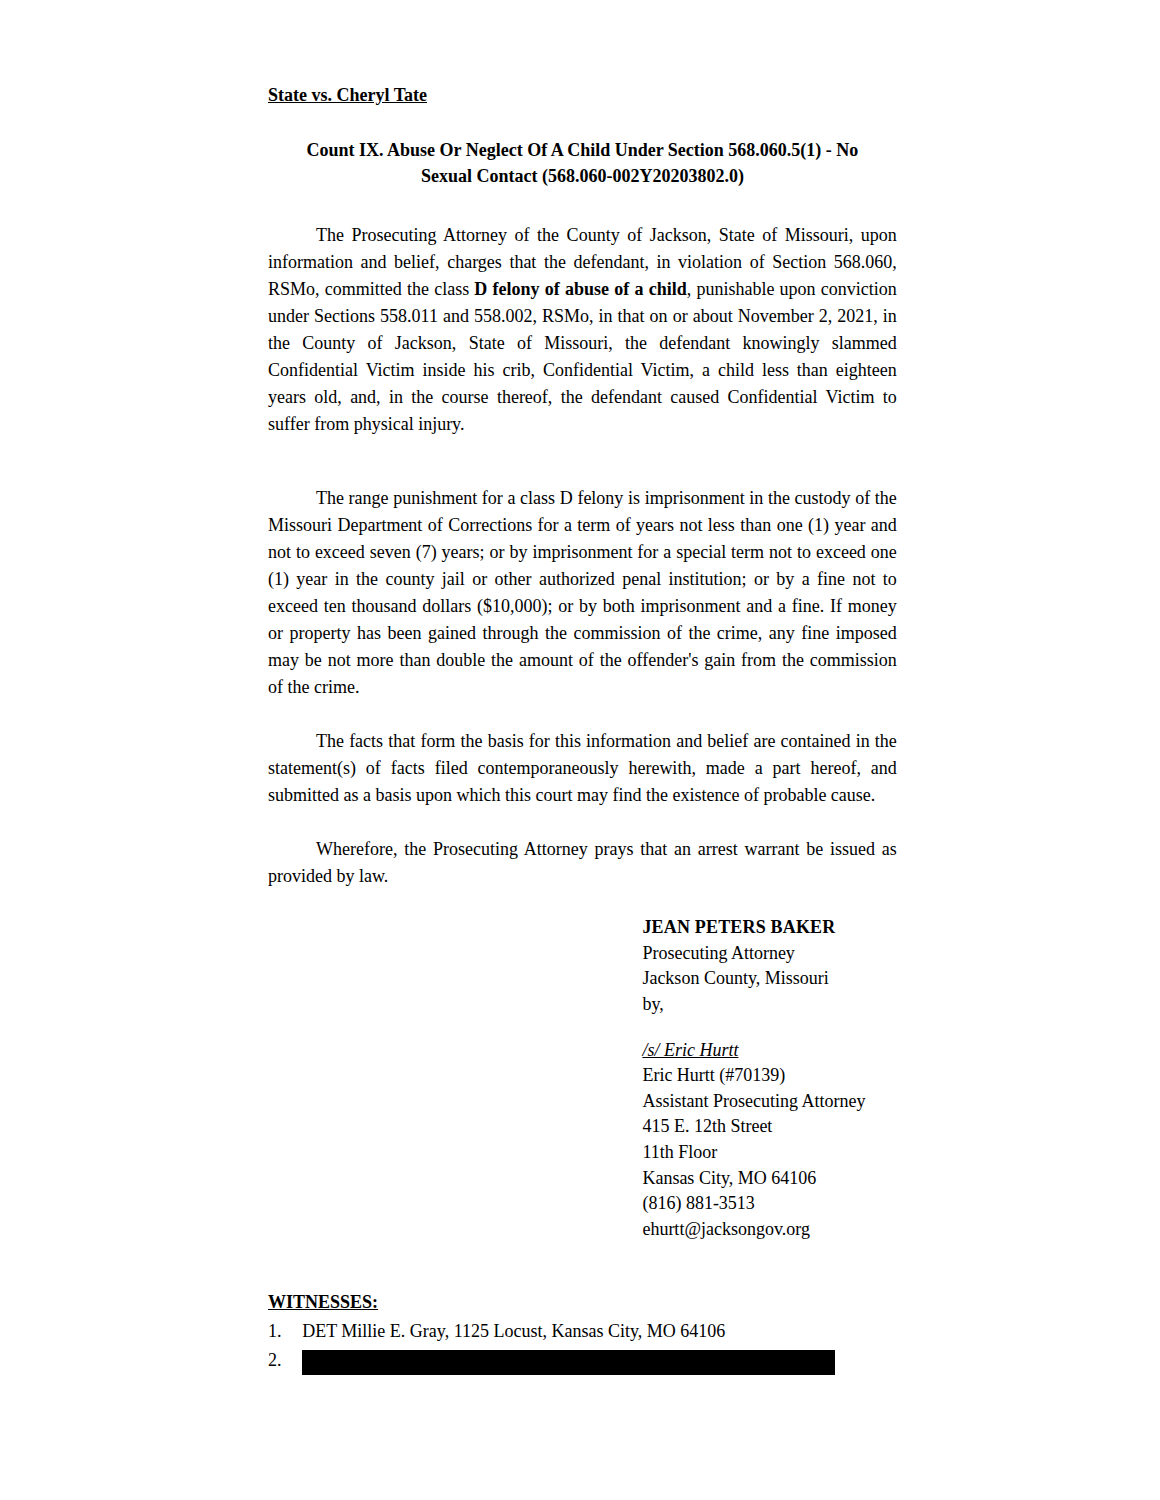State vs. Cheryl Tate
Count IX. Abuse Or Neglect Of A Child Under Section 568.060.5(1) - No Sexual Contact (568.060-002Y20203802.0)
The Prosecuting Attorney of the County of Jackson, State of Missouri, upon information and belief, charges that the defendant, in violation of Section 568.060, RSMo, committed the class D felony of abuse of a child, punishable upon conviction under Sections 558.011 and 558.002, RSMo, in that on or about November 2, 2021, in the County of Jackson, State of Missouri, the defendant knowingly slammed Confidential Victim inside his crib, Confidential Victim, a child less than eighteen years old, and, in the course thereof, the defendant caused Confidential Victim to suffer from physical injury.
The range punishment for a class D felony is imprisonment in the custody of the Missouri Department of Corrections for a term of years not less than one (1) year and not to exceed seven (7) years; or by imprisonment for a special term not to exceed one (1) year in the county jail or other authorized penal institution; or by a fine not to exceed ten thousand dollars ($10,000); or by both imprisonment and a fine. If money or property has been gained through the commission of the crime, any fine imposed may be not more than double the amount of the offender's gain from the commission of the crime.
The facts that form the basis for this information and belief are contained in the statement(s) of facts filed contemporaneously herewith, made a part hereof, and submitted as a basis upon which this court may find the existence of probable cause.
Wherefore, the Prosecuting Attorney prays that an arrest warrant be issued as provided by law.
JEAN PETERS BAKER
Prosecuting Attorney
Jackson County, Missouri
by,
/s/ Eric Hurtt
Eric Hurtt (#70139)
Assistant Prosecuting Attorney
415 E. 12th Street
11th Floor
Kansas City, MO 64106
(816) 881-3513
ehurtt@jacksongov.org
WITNESSES:
1. DET Millie E. Gray, 1125 Locust, Kansas City, MO 64106
2.